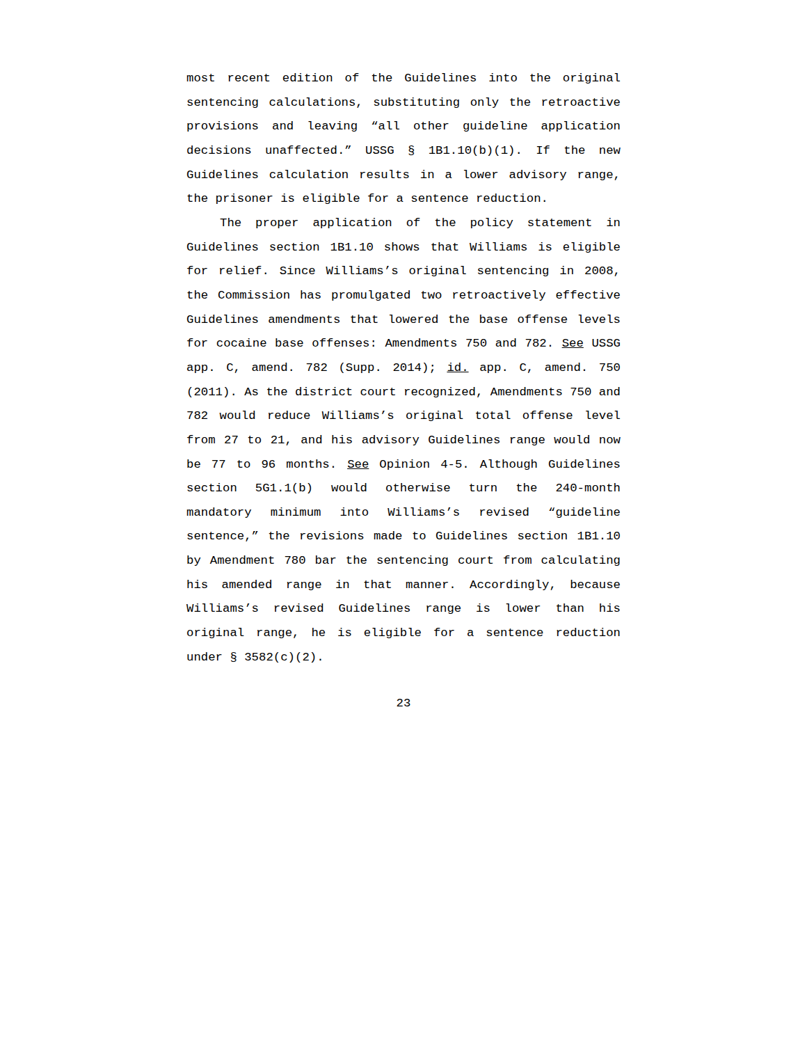most recent edition of the Guidelines into the original sentencing calculations, substituting only the retroactive provisions and leaving “all other guideline application decisions unaffected.” USSG § 1B1.10(b)(1). If the new Guidelines calculation results in a lower advisory range, the prisoner is eligible for a sentence reduction.
The proper application of the policy statement in Guidelines section 1B1.10 shows that Williams is eligible for relief. Since Williams’s original sentencing in 2008, the Commission has promulgated two retroactively effective Guidelines amendments that lowered the base offense levels for cocaine base offenses: Amendments 750 and 782. See USSG app. C, amend. 782 (Supp. 2014); id. app. C, amend. 750 (2011). As the district court recognized, Amendments 750 and 782 would reduce Williams’s original total offense level from 27 to 21, and his advisory Guidelines range would now be 77 to 96 months. See Opinion 4-5. Although Guidelines section 5G1.1(b) would otherwise turn the 240-month mandatory minimum into Williams’s revised “guideline sentence,” the revisions made to Guidelines section 1B1.10 by Amendment 780 bar the sentencing court from calculating his amended range in that manner. Accordingly, because Williams’s revised Guidelines range is lower than his original range, he is eligible for a sentence reduction under § 3582(c)(2).
23